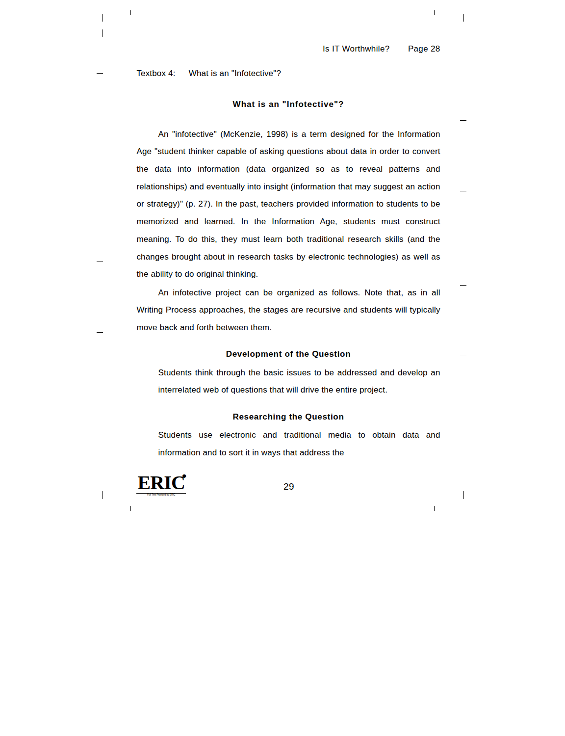Is IT Worthwhile?Page 28
Textbox 4: What is an "Infotective"?
What is an "Infotective"?
An "infotective" (McKenzie, 1998) is a term designed for the Information Age "student thinker capable of asking questions about data in order to convert the data into information (data organized so as to reveal patterns and relationships) and eventually into insight (information that may suggest an action or strategy)" (p. 27). In the past, teachers provided information to students to be memorized and learned. In the Information Age, students must construct meaning. To do this, they must learn both traditional research skills (and the changes brought about in research tasks by electronic technologies) as well as the ability to do original thinking.
An infotective project can be organized as follows. Note that, as in all Writing Process approaches, the stages are recursive and students will typically move back and forth between them.
Development of the Question
Students think through the basic issues to be addressed and develop an interrelated web of questions that will drive the entire project.
Researching the Question
Students use electronic and traditional media to obtain data and information and to sort it in ways that address the
ERIC●
Full Text Provided by ERIC
29